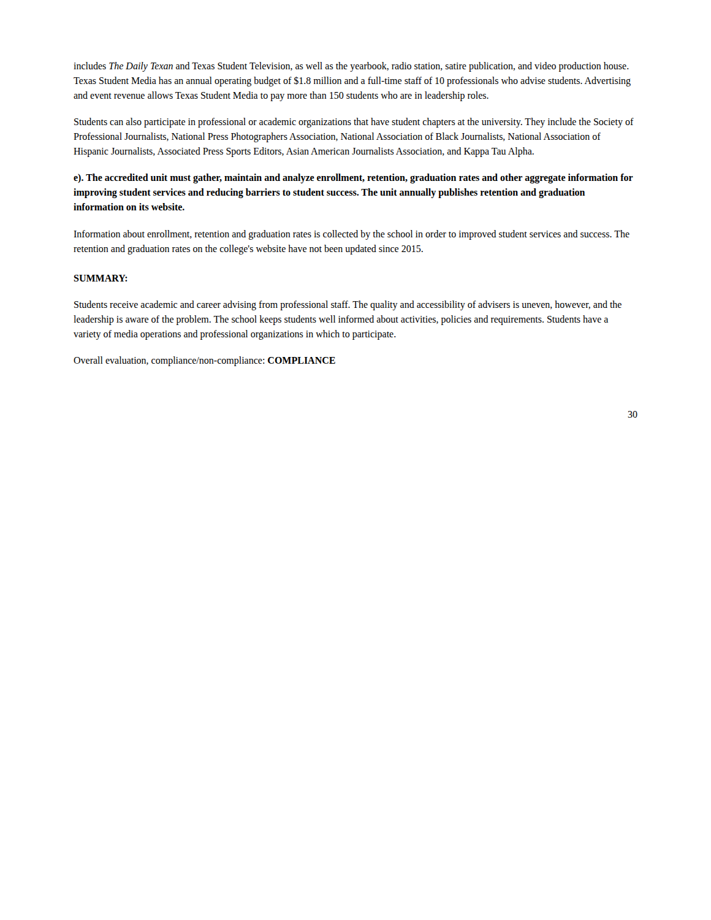includes The Daily Texan and Texas Student Television, as well as the yearbook, radio station, satire publication, and video production house. Texas Student Media has an annual operating budget of $1.8 million and a full-time staff of 10 professionals who advise students. Advertising and event revenue allows Texas Student Media to pay more than 150 students who are in leadership roles.
Students can also participate in professional or academic organizations that have student chapters at the university. They include the Society of Professional Journalists, National Press Photographers Association, National Association of Black Journalists, National Association of Hispanic Journalists, Associated Press Sports Editors, Asian American Journalists Association, and Kappa Tau Alpha.
e). The accredited unit must gather, maintain and analyze enrollment, retention, graduation rates and other aggregate information for improving student services and reducing barriers to student success. The unit annually publishes retention and graduation information on its website.
Information about enrollment, retention and graduation rates is collected by the school in order to improved student services and success. The retention and graduation rates on the college's website have not been updated since 2015.
SUMMARY:
Students receive academic and career advising from professional staff. The quality and accessibility of advisers is uneven, however, and the leadership is aware of the problem. The school keeps students well informed about activities, policies and requirements. Students have a variety of media operations and professional organizations in which to participate.
Overall evaluation, compliance/non-compliance: COMPLIANCE
30